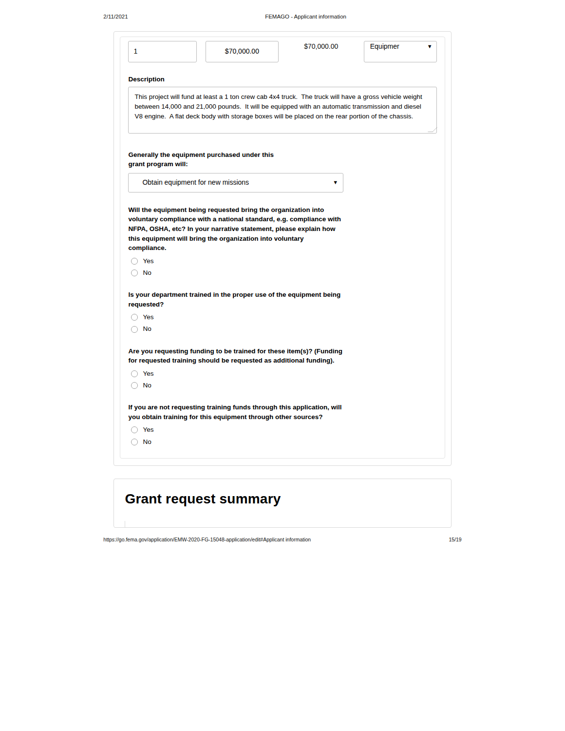2/11/2021
FEMAGO - Applicant information
1
$70,000.00
$70,000.00
Equipmer ▼
Description
This project will fund at least a 1 ton crew cab 4x4 truck. The truck will have a gross vehicle weight between 14,000 and 21,000 pounds. It will be equipped with an automatic transmission and diesel V8 engine. A flat deck body with storage boxes will be placed on the rear portion of the chassis.
Generally the equipment purchased under this
grant program will:
Obtain equipment for new missions ▼
Will the equipment being requested bring the organization into voluntary compliance with a national standard, e.g. compliance with NFPA, OSHA, etc? In your narrative statement, please explain how this equipment will bring the organization into voluntary compliance.
Yes
No
Is your department trained in the proper use of the equipment being requested?
Yes
No
Are you requesting funding to be trained for these item(s)? (Funding for requested training should be requested as additional funding).
Yes
No
If you are not requesting training funds through this application, will you obtain training for this equipment through other sources?
Yes
No
Grant request summary
https://go.fema.gov/application/EMW-2020-FG-15048-application/edit#Applicant information
15/19